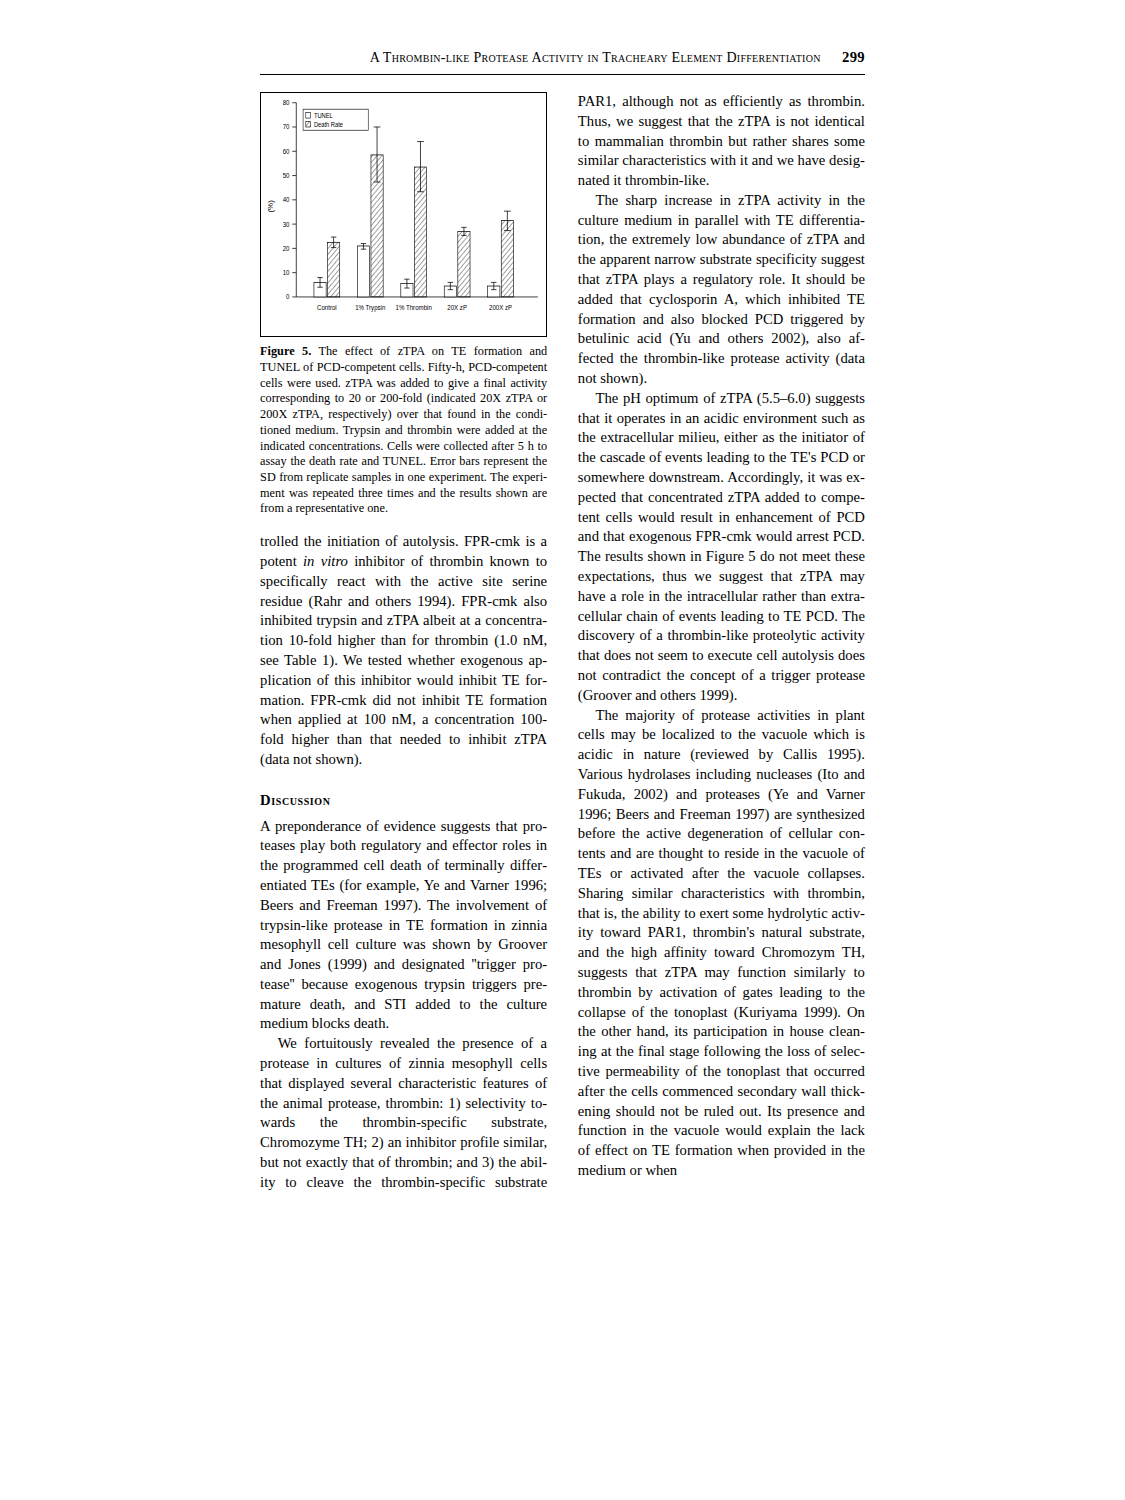A Thrombin-like Protease Activity in Tracheary Element Differentiation 299
0 10 20 30 40 50 60 70 80 (%) TUNEL Death Rate Control 1% Trypsin 1% Thrombin 20X zP 200X zP
Figure 5. The effect of zTPA on TE formation and TUNEL of PCD-competent cells. Fifty-h, PCD-competent cells were used. zTPA was added to give a final activity corresponding to 20 or 200-fold (indicated 20X zTPA or 200X zTPA, respectively) over that found in the conditioned medium. Trypsin and thrombin were added at the indicated concentrations. Cells were collected after 5 h to assay the death rate and TUNEL. Error bars represent the SD from replicate samples in one experiment. The experiment was repeated three times and the results shown are from a representative one.
trolled the initiation of autolysis. FPR-cmk is a potent in vitro inhibitor of thrombin known to specifically react with the active site serine residue (Rahr and others 1994). FPR-cmk also inhibited trypsin and zTPA albeit at a concentration 10-fold higher than for thrombin (1.0 nM, see Table 1). We tested whether exogenous application of this inhibitor would inhibit TE formation. FPR-cmk did not inhibit TE formation when applied at 100 nM, a concentration 100-fold higher than that needed to inhibit zTPA (data not shown).
Discussion
A preponderance of evidence suggests that proteases play both regulatory and effector roles in the programmed cell death of terminally differentiated TEs (for example, Ye and Varner 1996; Beers and Freeman 1997). The involvement of trypsin-like protease in TE formation in zinnia mesophyll cell culture was shown by Groover and Jones (1999) and designated ''trigger protease'' because exogenous trypsin triggers premature death, and STI added to the culture medium blocks death.
We fortuitously revealed the presence of a protease in cultures of zinnia mesophyll cells that displayed several characteristic features of the animal protease, thrombin: 1) selectivity towards the thrombin-specific substrate, Chromozyme TH; 2) an inhibitor profile similar, but not exactly that of thrombin; and 3) the ability to cleave the thrombin-specific substrate PAR1, although not as efficiently as thrombin. Thus, we suggest that the zTPA is not identical to mammalian thrombin but rather shares some similar characteristics with it and we have designated it thrombin-like.
The sharp increase in zTPA activity in the culture medium in parallel with TE differentiation, the extremely low abundance of zTPA and the apparent narrow substrate specificity suggest that zTPA plays a regulatory role. It should be added that cyclosporin A, which inhibited TE formation and also blocked PCD triggered by betulinic acid (Yu and others 2002), also affected the thrombin-like protease activity (data not shown).
The pH optimum of zTPA (5.5–6.0) suggests that it operates in an acidic environment such as the extracellular milieu, either as the initiator of the cascade of events leading to the TE's PCD or somewhere downstream. Accordingly, it was expected that concentrated zTPA added to competent cells would result in enhancement of PCD and that exogenous FPR-cmk would arrest PCD. The results shown in Figure 5 do not meet these expectations, thus we suggest that zTPA may have a role in the intracellular rather than extracellular chain of events leading to TE PCD. The discovery of a thrombin-like proteolytic activity that does not seem to execute cell autolysis does not contradict the concept of a trigger protease (Groover and others 1999).
The majority of protease activities in plant cells may be localized to the vacuole which is acidic in nature (reviewed by Callis 1995). Various hydrolases including nucleases (Ito and Fukuda, 2002) and proteases (Ye and Varner 1996; Beers and Freeman 1997) are synthesized before the active degeneration of cellular contents and are thought to reside in the vacuole of TEs or activated after the vacuole collapses. Sharing similar characteristics with thrombin, that is, the ability to exert some hydrolytic activity toward PAR1, thrombin's natural substrate, and the high affinity toward Chromozym TH, suggests that zTPA may function similarly to thrombin by activation of gates leading to the collapse of the tonoplast (Kuriyama 1999). On the other hand, its participation in house cleaning at the final stage following the loss of selective permeability of the tonoplast that occurred after the cells commenced secondary wall thickening should not be ruled out. Its presence and function in the vacuole would explain the lack of effect on TE formation when provided in the medium or when